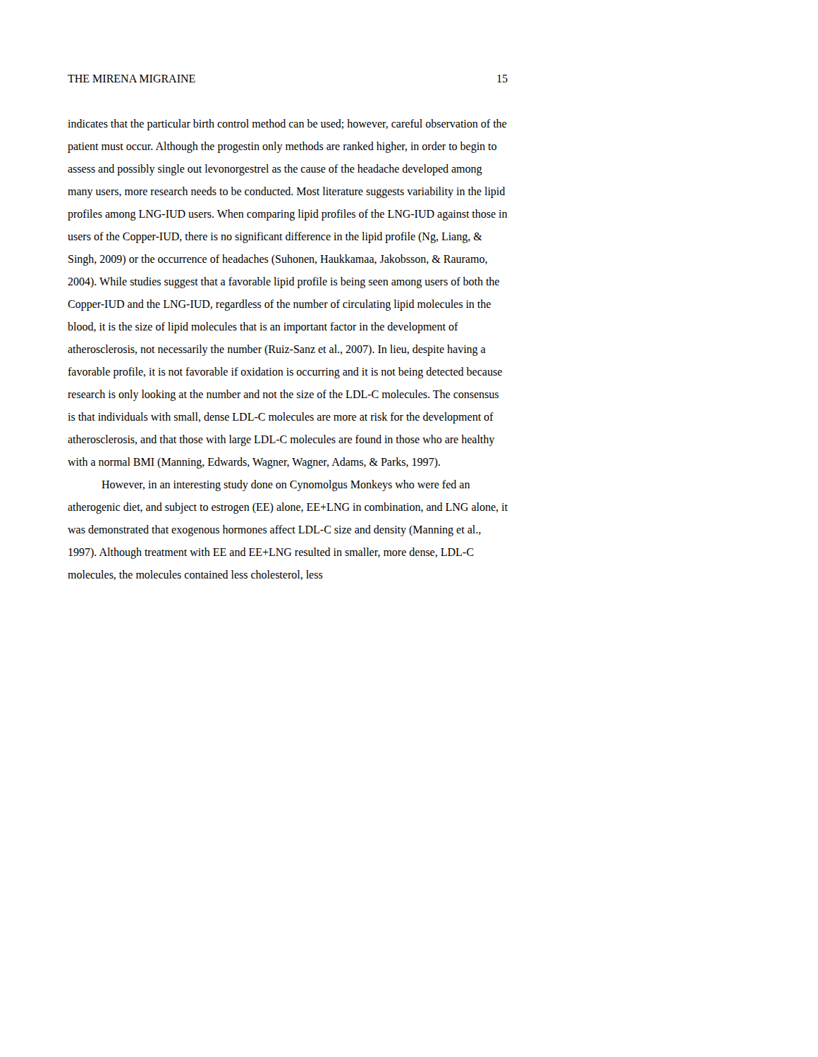The Mirena Migraine 15
indicates that the particular birth control method can be used; however, careful observation of the patient must occur. Although the progestin only methods are ranked higher, in order to begin to assess and possibly single out levonorgestrel as the cause of the headache developed among many users, more research needs to be conducted. Most literature suggests variability in the lipid profiles among LNG-IUD users. When comparing lipid profiles of the LNG-IUD against those in users of the Copper-IUD, there is no significant difference in the lipid profile (Ng, Liang, & Singh, 2009) or the occurrence of headaches (Suhonen, Haukkamaa, Jakobsson, & Rauramo, 2004). While studies suggest that a favorable lipid profile is being seen among users of both the Copper-IUD and the LNG-IUD, regardless of the number of circulating lipid molecules in the blood, it is the size of lipid molecules that is an important factor in the development of atherosclerosis, not necessarily the number (Ruiz-Sanz et al., 2007). In lieu, despite having a favorable profile, it is not favorable if oxidation is occurring and it is not being detected because research is only looking at the number and not the size of the LDL-C molecules. The consensus is that individuals with small, dense LDL-C molecules are more at risk for the development of atherosclerosis, and that those with large LDL-C molecules are found in those who are healthy with a normal BMI (Manning, Edwards, Wagner, Wagner, Adams, & Parks, 1997).
However, in an interesting study done on Cynomolgus Monkeys who were fed an atherogenic diet, and subject to estrogen (EE) alone, EE+LNG in combination, and LNG alone, it was demonstrated that exogenous hormones affect LDL-C size and density (Manning et al., 1997). Although treatment with EE and EE+LNG resulted in smaller, more dense, LDL-C molecules, the molecules contained less cholesterol, less